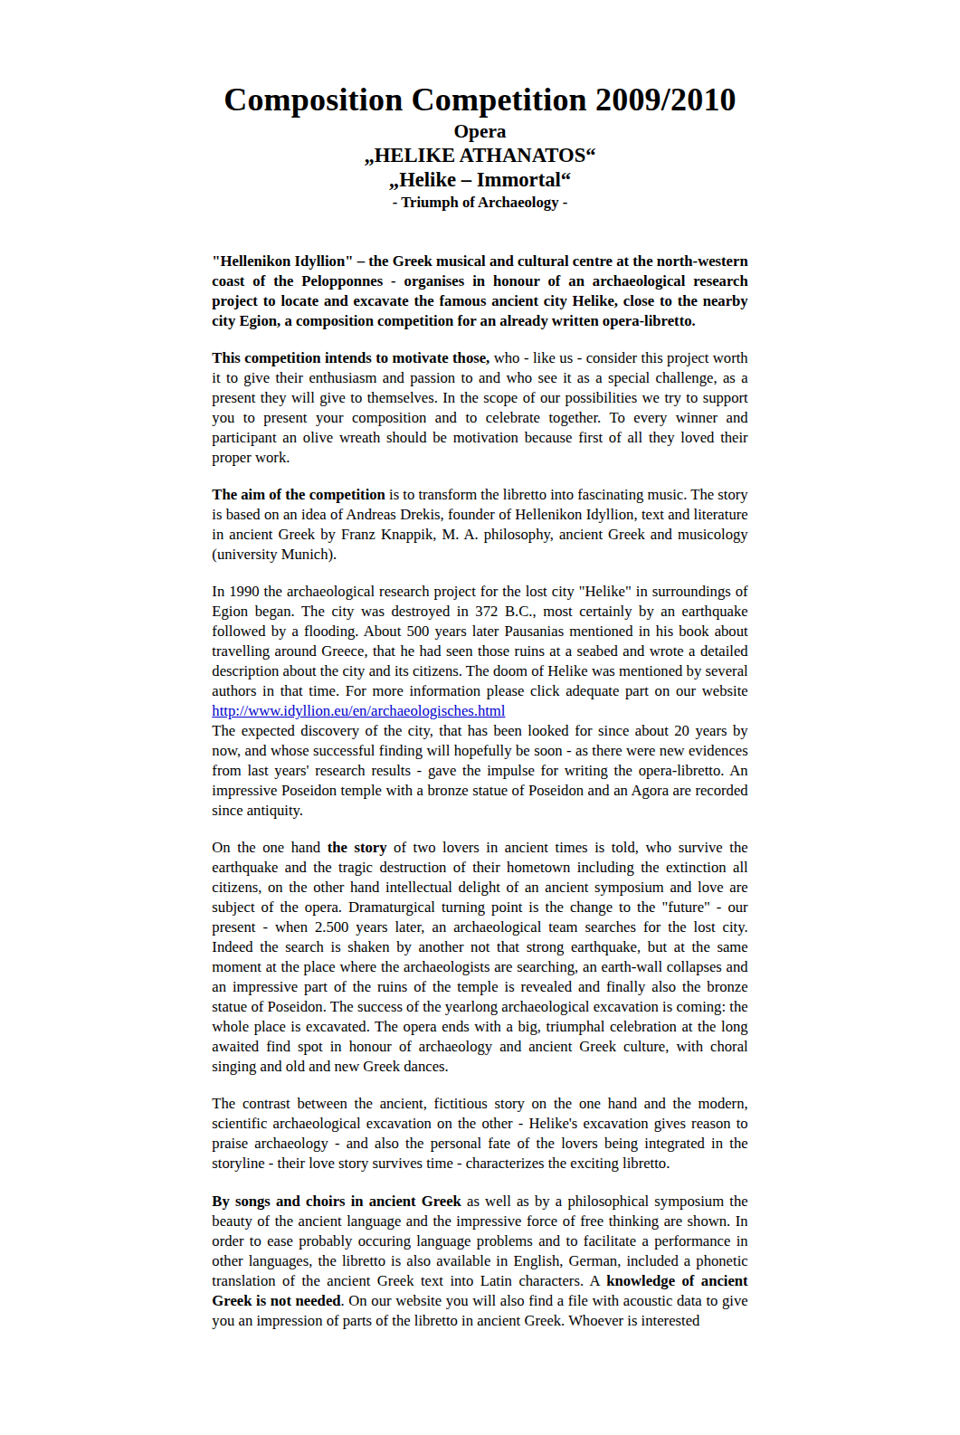Composition Competition 2009/2010
Opera
„HELIKE ATHANATOS“
„Helike – Immortal“
- Triumph of Archaeology -
"Hellenikon Idyllion" – the Greek musical and cultural centre at the north-western coast of the Pelopponnes - organises in honour of an archaeological research project to locate and excavate the famous ancient city Helike, close to the nearby city Egion, a composition competition for an already written opera-libretto.
This competition intends to motivate those, who - like us - consider this project worth it to give their enthusiasm and passion to and who see it as a special challenge, as a present they will give to themselves. In the scope of our possibilities we try to support you to present your composition and to celebrate together. To every winner and participant an olive wreath should be motivation because first of all they loved their proper work.
The aim of the competition is to transform the libretto into fascinating music. The story is based on an idea of Andreas Drekis, founder of Hellenikon Idyllion, text and literature in ancient Greek by Franz Knappik, M. A. philosophy, ancient Greek and musicology (university Munich).
In 1990 the archaeological research project for the lost city "Helike" in surroundings of Egion began. The city was destroyed in 372 B.C., most certainly by an earthquake followed by a flooding. About 500 years later Pausanias mentioned in his book about travelling around Greece, that he had seen those ruins at a seabed and wrote a detailed description about the city and its citizens. The doom of Helike was mentioned by several authors in that time. For more information please click adequate part on our website http://www.idyllion.eu/en/archaeologisches.html
The expected discovery of the city, that has been looked for since about 20 years by now, and whose successful finding will hopefully be soon - as there were new evidences from last years' research results - gave the impulse for writing the opera-libretto. An impressive Poseidon temple with a bronze statue of Poseidon and an Agora are recorded since antiquity.
On the one hand the story of two lovers in ancient times is told, who survive the earthquake and the tragic destruction of their hometown including the extinction all citizens, on the other hand intellectual delight of an ancient symposium and love are subject of the opera. Dramaturgical turning point is the change to the "future" - our present - when 2.500 years later, an archaeological team searches for the lost city. Indeed the search is shaken by another not that strong earthquake, but at the same moment at the place where the archaeologists are searching, an earth-wall collapses and an impressive part of the ruins of the temple is revealed and finally also the bronze statue of Poseidon. The success of the yearlong archaeological excavation is coming: the whole place is excavated. The opera ends with a big, triumphal celebration at the long awaited find spot in honour of archaeology and ancient Greek culture, with choral singing and old and new Greek dances.
The contrast between the ancient, fictitious story on the one hand and the modern, scientific archaeological excavation on the other - Helike's excavation gives reason to praise archaeology - and also the personal fate of the lovers being integrated in the storyline - their love story survives time - characterizes the exciting libretto.
By songs and choirs in ancient Greek as well as by a philosophical symposium the beauty of the ancient language and the impressive force of free thinking are shown. In order to ease probably occuring language problems and to facilitate a performance in other languages, the libretto is also available in English, German, included a phonetic translation of the ancient Greek text into Latin characters. A knowledge of ancient Greek is not needed. On our website you will also find a file with acoustic data to give you an impression of parts of the libretto in ancient Greek. Whoever is interested